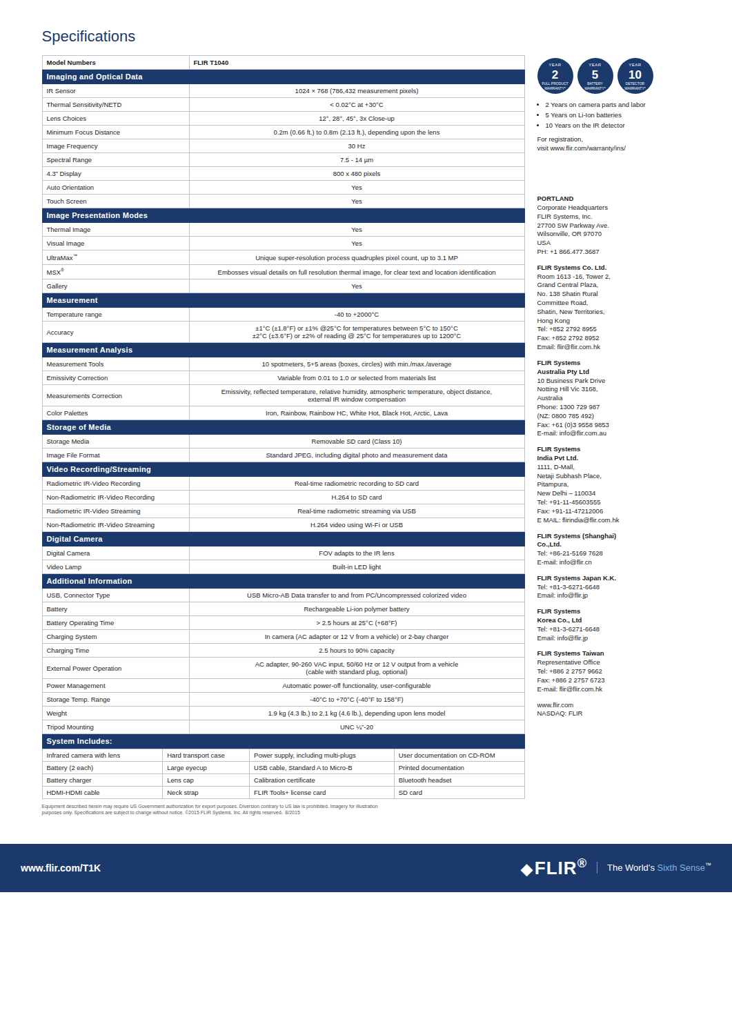Specifications
| Model Numbers | FLIR T1040 |
| Imaging and Optical Data |
| IR Sensor | 1024 × 768 (786,432 measurement pixels) |
| Thermal Sensitivity/NETD | < 0.02°C at +30°C |
| Lens Choices | 12°, 28°, 45°, 3x Close-up |
| Minimum Focus Distance | 0.2m (0.66 ft.) to 0.8m (2.13 ft.), depending upon the lens |
| Image Frequency | 30 Hz |
| Spectral Range | 7.5 - 14 µm |
| 4.3” Display | 800 x 480 pixels |
| Auto Orientation | Yes |
| Touch Screen | Yes |
| Image Presentation Modes |
| Thermal Image | Yes |
| Visual Image | Yes |
| UltraMax ™ | Unique super-resolution process quadruples pixel count, up to 3.1 MP |
| MSX ® | Embosses visual details on full resolution thermal image, for clear text and location identification |
| Gallery | Yes |
| Measurement |
| Temperature range | -40 to +2000°C |
| Accuracy | ±1°C (±1.8°F) or ±1% @25°C for temperatures between 5°C to 150°C ±2°C (±3.6°F) or ±2% of reading @ 25°C for temperatures up to 1200°C |
| Measurement Analysis |
| Measurement Tools | 10 spotmeters, 5+5 areas (boxes, circles) with min./max./average |
| Emissivity Correction | Variable from 0.01 to 1.0 or selected from materials list |
| Measurements Correction | Emissivity, reflected temperature, relative humidity, atmospheric temperature, object distance, external IR window compensation |
| Color Palettes | Iron, Rainbow, Rainbow HC, White Hot, Black Hot, Arctic, Lava |
| Storage of Media |
| Storage Media | Removable SD card (Class 10) |
| Image File Format | Standard JPEG, including digital photo and measurement data |
| Video Recording/Streaming |
| Radiometric IR-Video Recording | Real-time radiometric recording to SD card |
| Non-Radiometric IR-Video Recording | H.264 to SD card |
| Radiometric IR-Video Streaming | Real-time radiometric streaming via USB |
| Non-Radiometric IR-Video Streaming | H.264 video using Wi-Fi or USB |
| Digital Camera |
| Digital Camera | FOV adapts to the IR lens |
| Video Lamp | Built-in LED light |
| Additional Information |
| USB, Connector Type | USB Micro-AB Data transfer to and from PC/Uncompressed colorized video |
| Battery | Rechargeable Li-ion polymer battery |
| Battery Operating Time | > 2.5 hours at 25°C (+68°F) |
| Charging System | In camera (AC adapter or 12 V from a vehicle) or 2-bay charger |
| Charging Time | 2.5 hours to 90% capacity |
| External Power Operation | AC adapter, 90-260 VAC input, 50/60 Hz or 12 V output from a vehicle (cable with standard plug, optional) |
| Power Management | Automatic power-off functionality, user-configurable |
| Storage Temp. Range | -40°C to +70°C (-40°F to 158°F) |
| Weight | 1.9 kg (4.3 lb.) to 2.1 kg (4.6 lb.), depending upon lens model |
| Tripod Mounting | UNC ¼”-20 |
| System Includes: |
| Infrared camera with lens | Hard transport case | Power supply, including multi-plugs | User documentation on CD-ROM |
| Battery (2 each) | Large eyecup | USB cable, Standard A to Micro-B | Printed documentation |
| Battery charger | Lens cap | Calibration certificate | Bluetooth headset |
| HDMI-HDMI cable | Neck strap | FLIR Tools+ license card | SD card |
Equipment described herein may require US Government authorization for export purposes. Diversion contrary to US law is prohibited. Imagery for illustration
purposes only. Specifications are subject to change without notice. ©2015 FLIR Systems, Inc. All rights reserved. 8/2015
YEAR 2 FULL PRODUCT
WARRANTY*
YEAR 5 BATTERY
WARRANTY*
YEAR 10 DETECTOR
WARRANTY*
2 Years on camera parts and labor
5 Years on Li-Ion batteries
10 Years on the IR detector
For registration,
visit www.flir.com/warranty/ins/
PORTLAND Corporate Headquarters
FLIR Systems, Inc.
27700 SW Parkway Ave.
Wilsonville, OR 97070
USA
PH: +1 866.477.3687
FLIR Systems Co. Ltd. Room 1613 -16, Tower 2,
Grand Central Plaza,
No. 138 Shatin Rural
Committee Road,
Shatin, New Territories,
Hong Kong
Tel: +852 2792 8955
Fax: +852 2792 8952
Email: flir@flir.com.hk
FLIR Systems
Australia Pty Ltd 10 Business Park Drive
Notting Hill Vic 3168,
Australia
Phone: 1300 729 987
(NZ: 0800 785 492)
Fax: +61 (0)3 9558 9853
E-mail: info@flir.com.au
FLIR Systems
India Pvt Ltd. 1111, D-Mall,
Netaji Subhash Place,
Pitampura,
New Delhi – 110034
Tel: +91-11-45603555
Fax: +91-11-47212006
E MAIL: flirindia@flir.com.hk
FLIR Systems (Shanghai)
Co.,Ltd. Tel: +86-21-5169 7628
E-mail: info@flir.cn
FLIR Systems Japan K.K. Tel: +81-3-6271-6648
Email: info@flir.jp
FLIR Systems
Korea Co., Ltd Tel: +81-3-6271-6648
Email: info@flir.jp
FLIR Systems Taiwan Representative Office
Tel: +886 2 2757 9662
Fax: +886 2 2757 6723
E-mail: flir@flir.com.hk
www.flir.com
NASDAQ: FLIR
www.flir.com/T1K
◆FLIR®
The World’s Sixth Sense™